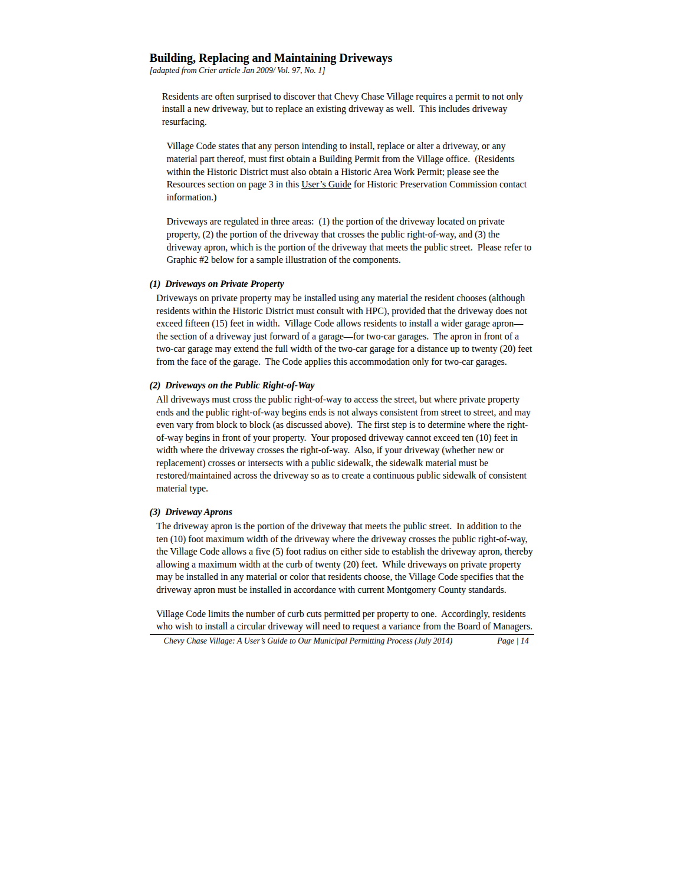Building, Replacing and Maintaining Driveways
[adapted from Crier article Jan 2009/ Vol. 97, No. 1]
Residents are often surprised to discover that Chevy Chase Village requires a permit to not only install a new driveway, but to replace an existing driveway as well. This includes driveway resurfacing.
Village Code states that any person intending to install, replace or alter a driveway, or any material part thereof, must first obtain a Building Permit from the Village office. (Residents within the Historic District must also obtain a Historic Area Work Permit; please see the Resources section on page 3 in this User’s Guide for Historic Preservation Commission contact information.)
Driveways are regulated in three areas: (1) the portion of the driveway located on private property, (2) the portion of the driveway that crosses the public right-of-way, and (3) the driveway apron, which is the portion of the driveway that meets the public street. Please refer to Graphic #2 below for a sample illustration of the components.
(1) Driveways on Private Property
Driveways on private property may be installed using any material the resident chooses (although residents within the Historic District must consult with HPC), provided that the driveway does not exceed fifteen (15) feet in width. Village Code allows residents to install a wider garage apron—the section of a driveway just forward of a garage—for two-car garages. The apron in front of a two-car garage may extend the full width of the two-car garage for a distance up to twenty (20) feet from the face of the garage. The Code applies this accommodation only for two-car garages.
(2) Driveways on the Public Right-of-Way
All driveways must cross the public right-of-way to access the street, but where private property ends and the public right-of-way begins ends is not always consistent from street to street, and may even vary from block to block (as discussed above). The first step is to determine where the right-of-way begins in front of your property. Your proposed driveway cannot exceed ten (10) feet in width where the driveway crosses the right-of-way. Also, if your driveway (whether new or replacement) crosses or intersects with a public sidewalk, the sidewalk material must be restored/maintained across the driveway so as to create a continuous public sidewalk of consistent material type.
(3) Driveway Aprons
The driveway apron is the portion of the driveway that meets the public street. In addition to the ten (10) foot maximum width of the driveway where the driveway crosses the public right-of-way, the Village Code allows a five (5) foot radius on either side to establish the driveway apron, thereby allowing a maximum width at the curb of twenty (20) feet. While driveways on private property may be installed in any material or color that residents choose, the Village Code specifies that the driveway apron must be installed in accordance with current Montgomery County standards.
Village Code limits the number of curb cuts permitted per property to one. Accordingly, residents who wish to install a circular driveway will need to request a variance from the Board of Managers.
Chevy Chase Village: A User’s Guide to Our Municipal Permitting Process (July 2014) Page | 14